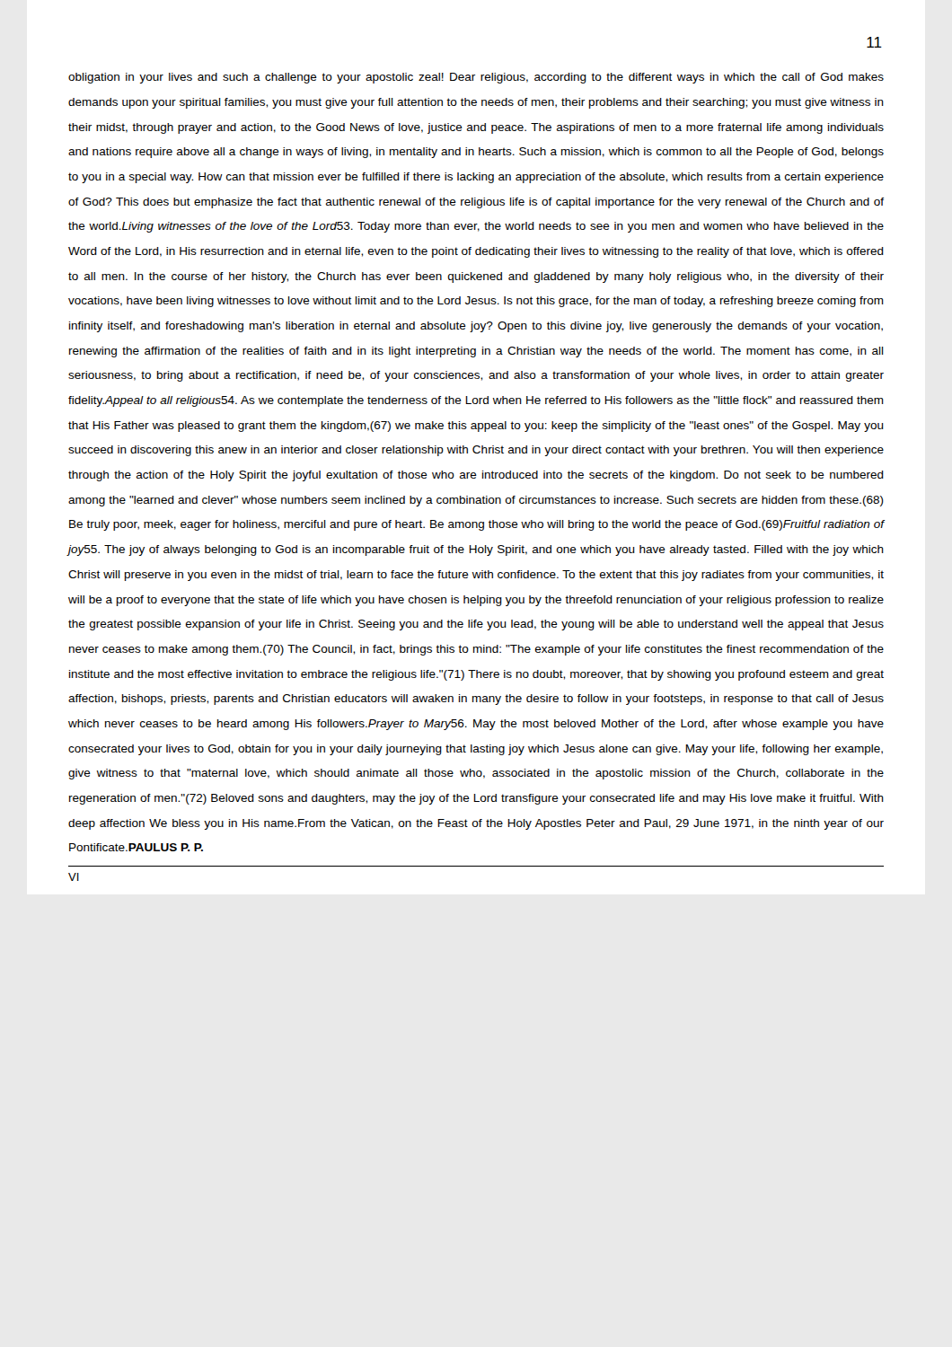11
obligation in your lives and such a challenge to your apostolic zeal! Dear religious, according to the different ways in which the call of God makes demands upon your spiritual families, you must give your full attention to the needs of men, their problems and their searching; you must give witness in their midst, through prayer and action, to the Good News of love, justice and peace. The aspirations of men to a more fraternal life among individuals and nations require above all a change in ways of living, in mentality and in hearts. Such a mission, which is common to all the People of God, belongs to you in a special way. How can that mission ever be fulfilled if there is lacking an appreciation of the absolute, which results from a certain experience of God? This does but emphasize the fact that authentic renewal of the religious life is of capital importance for the very renewal of the Church and of the world.Living witnesses of the love of the Lord53. Today more than ever, the world needs to see in you men and women who have believed in the Word of the Lord, in His resurrection and in eternal life, even to the point of dedicating their lives to witnessing to the reality of that love, which is offered to all men. In the course of her history, the Church has ever been quickened and gladdened by many holy religious who, in the diversity of their vocations, have been living witnesses to love without limit and to the Lord Jesus. Is not this grace, for the man of today, a refreshing breeze coming from infinity itself, and foreshadowing man's liberation in eternal and absolute joy? Open to this divine joy, live generously the demands of your vocation, renewing the affirmation of the realities of faith and in its light interpreting in a Christian way the needs of the world. The moment has come, in all seriousness, to bring about a rectification, if need be, of your consciences, and also a transformation of your whole lives, in order to attain greater fidelity.Appeal to all religious54. As we contemplate the tenderness of the Lord when He referred to His followers as the "little flock" and reassured them that His Father was pleased to grant them the kingdom,(67) we make this appeal to you: keep the simplicity of the "least ones" of the Gospel. May you succeed in discovering this anew in an interior and closer relationship with Christ and in your direct contact with your brethren. You will then experience through the action of the Holy Spirit the joyful exultation of those who are introduced into the secrets of the kingdom. Do not seek to be numbered among the "learned and clever" whose numbers seem inclined by a combination of circumstances to increase. Such secrets are hidden from these.(68) Be truly poor, meek, eager for holiness, merciful and pure of heart. Be among those who will bring to the world the peace of God.(69)Fruitful radiation of joy55. The joy of always belonging to God is an incomparable fruit of the Holy Spirit, and one which you have already tasted. Filled with the joy which Christ will preserve in you even in the midst of trial, learn to face the future with confidence. To the extent that this joy radiates from your communities, it will be a proof to everyone that the state of life which you have chosen is helping you by the threefold renunciation of your religious profession to realize the greatest possible expansion of your life in Christ. Seeing you and the life you lead, the young will be able to understand well the appeal that Jesus never ceases to make among them.(70) The Council, in fact, brings this to mind: "The example of your life constitutes the finest recommendation of the institute and the most effective invitation to embrace the religious life."(71) There is no doubt, moreover, that by showing you profound esteem and great affection, bishops, priests, parents and Christian educators will awaken in many the desire to follow in your footsteps, in response to that call of Jesus which never ceases to be heard among His followers.Prayer to Mary56. May the most beloved Mother of the Lord, after whose example you have consecrated your lives to God, obtain for you in your daily journeying that lasting joy which Jesus alone can give. May your life, following her example, give witness to that "maternal love, which should animate all those who, associated in the apostolic mission of the Church, collaborate in the regeneration of men."(72) Beloved sons and daughters, may the joy of the Lord transfigure your consecrated life and may His love make it fruitful. With deep affection We bless you in His name.From the Vatican, on the Feast of the Holy Apostles Peter and Paul, 29 June 1971, in the ninth year of our Pontificate.PAULUS P. P.
VI